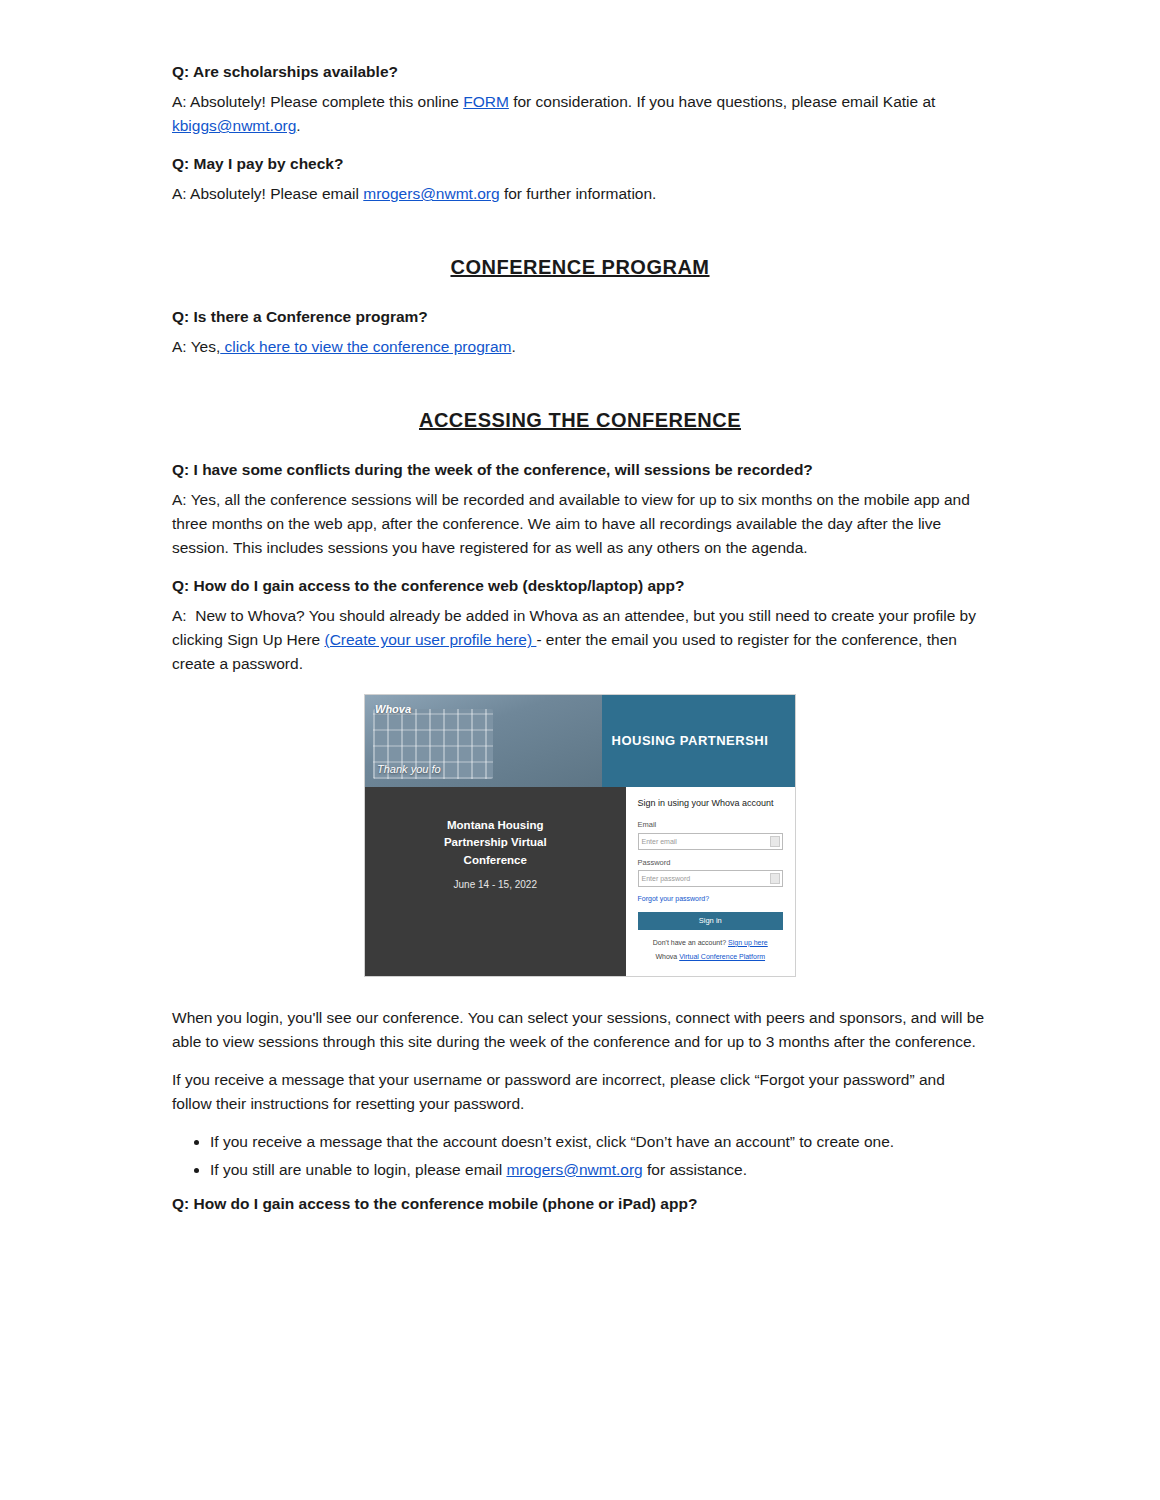Q: Are scholarships available?
A: Absolutely! Please complete this online FORM for consideration. If you have questions, please email Katie at kbiggs@nwmt.org.
Q: May I pay by check?
A: Absolutely! Please email mrogers@nwmt.org for further information.
CONFERENCE PROGRAM
Q: Is there a Conference program?
A: Yes, click here to view the conference program.
ACCESSING THE CONFERENCE
Q: I have some conflicts during the week of the conference, will sessions be recorded?
A: Yes, all the conference sessions will be recorded and available to view for up to six months on the mobile app and three months on the web app, after the conference. We aim to have all recordings available the day after the live session. This includes sessions you have registered for as well as any others on the agenda.
Q: How do I gain access to the conference web (desktop/laptop) app?
A: New to Whova? You should already be added in Whova as an attendee, but you still need to create your profile by clicking Sign Up Here (Create your user profile here) - enter the email you used to register for the conference, then create a password.
Whova
HOUSING PARTNERSHI
Thank you fo
Montana Housing
Partnership Virtual
Conference
June 14 - 15, 2022
Sign in using your Whova account
Email
Enter email
Password
Enter password
Forgot your password?
Sign in
Don't have an account? Sign up here
Whova Virtual Conference Platform
When you login, you'll see our conference. You can select your sessions, connect with peers and sponsors, and will be able to view sessions through this site during the week of the conference and for up to 3 months after the conference.
If you receive a message that your username or password are incorrect, please click “Forgot your password” and follow their instructions for resetting your password.
If you receive a message that the account doesn’t exist, click “Don’t have an account” to create one.
If you still are unable to login, please email mrogers@nwmt.org for assistance.
Q: How do I gain access to the conference mobile (phone or iPad) app?